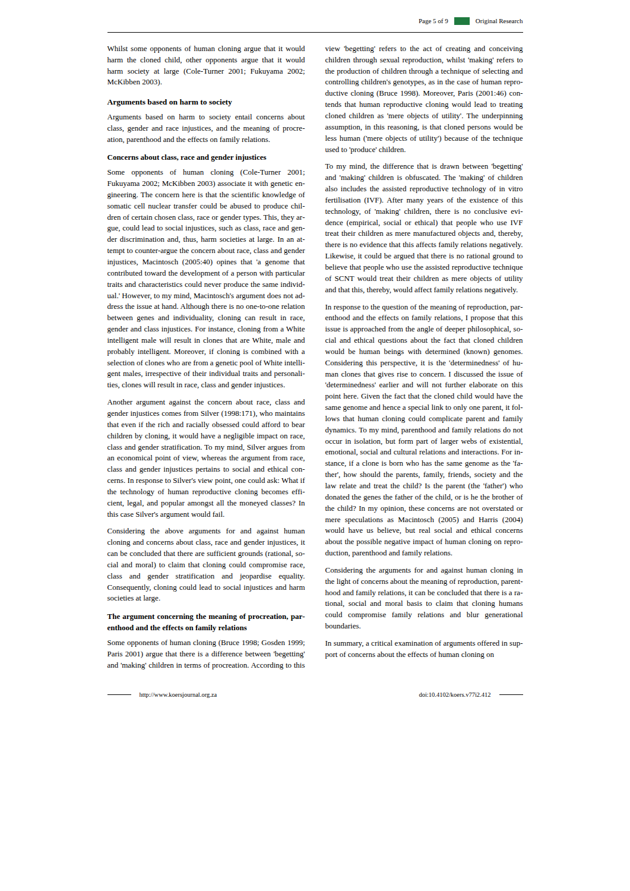Page 5 of 9 Original Research
Whilst some opponents of human cloning argue that it would harm the cloned child, other opponents argue that it would harm society at large (Cole-Turner 2001; Fukuyama 2002; McKibben 2003).
Arguments based on harm to society
Arguments based on harm to society entail concerns about class, gender and race injustices, and the meaning of procreation, parenthood and the effects on family relations.
Concerns about class, race and gender injustices
Some opponents of human cloning (Cole-Turner 2001; Fukuyama 2002; McKibben 2003) associate it with genetic engineering. The concern here is that the scientific knowledge of somatic cell nuclear transfer could be abused to produce children of certain chosen class, race or gender types. This, they argue, could lead to social injustices, such as class, race and gender discrimination and, thus, harm societies at large. In an attempt to counter-argue the concern about race, class and gender injustices, Macintosch (2005:40) opines that 'a genome that contributed toward the development of a person with particular traits and characteristics could never produce the same individual.' However, to my mind, Macintosch's argument does not address the issue at hand. Although there is no one-to-one relation between genes and individuality, cloning can result in race, gender and class injustices. For instance, cloning from a White intelligent male will result in clones that are White, male and probably intelligent. Moreover, if cloning is combined with a selection of clones who are from a genetic pool of White intelligent males, irrespective of their individual traits and personalities, clones will result in race, class and gender injustices.
Another argument against the concern about race, class and gender injustices comes from Silver (1998:171), who maintains that even if the rich and racially obsessed could afford to bear children by cloning, it would have a negligible impact on race, class and gender stratification. To my mind, Silver argues from an economical point of view, whereas the argument from race, class and gender injustices pertains to social and ethical concerns. In response to Silver's view point, one could ask: What if the technology of human reproductive cloning becomes efficient, legal, and popular amongst all the moneyed classes? In this case Silver's argument would fail.
Considering the above arguments for and against human cloning and concerns about class, race and gender injustices, it can be concluded that there are sufficient grounds (rational, social and moral) to claim that cloning could compromise race, class and gender stratification and jeopardise equality. Consequently, cloning could lead to social injustices and harm societies at large.
The argument concerning the meaning of procreation, parenthood and the effects on family relations
Some opponents of human cloning (Bruce 1998; Gosden 1999; Paris 2001) argue that there is a difference between 'begetting' and 'making' children in terms of procreation. According to this view 'begetting' refers to the act of creating and conceiving children through sexual reproduction, whilst 'making' refers to the production of children through a technique of selecting and controlling children's genotypes, as in the case of human reproductive cloning (Bruce 1998). Moreover, Paris (2001:46) contends that human reproductive cloning would lead to treating cloned children as 'mere objects of utility'. The underpinning assumption, in this reasoning, is that cloned persons would be less human ('mere objects of utility') because of the technique used to 'produce' children.
To my mind, the difference that is drawn between 'begetting' and 'making' children is obfuscated. The 'making' of children also includes the assisted reproductive technology of in vitro fertilisation (IVF). After many years of the existence of this technology, of 'making' children, there is no conclusive evidence (empirical, social or ethical) that people who use IVF treat their children as mere manufactured objects and, thereby, there is no evidence that this affects family relations negatively. Likewise, it could be argued that there is no rational ground to believe that people who use the assisted reproductive technique of SCNT would treat their children as mere objects of utility and that this, thereby, would affect family relations negatively.
In response to the question of the meaning of reproduction, parenthood and the effects on family relations, I propose that this issue is approached from the angle of deeper philosophical, social and ethical questions about the fact that cloned children would be human beings with determined (known) genomes. Considering this perspective, it is the 'determinedness' of human clones that gives rise to concern. I discussed the issue of 'determinedness' earlier and will not further elaborate on this point here. Given the fact that the cloned child would have the same genome and hence a special link to only one parent, it follows that human cloning could complicate parent and family dynamics. To my mind, parenthood and family relations do not occur in isolation, but form part of larger webs of existential, emotional, social and cultural relations and interactions. For instance, if a clone is born who has the same genome as the 'father', how should the parents, family, friends, society and the law relate and treat the child? Is the parent (the 'father') who donated the genes the father of the child, or is he the brother of the child? In my opinion, these concerns are not overstated or mere speculations as Macintosch (2005) and Harris (2004) would have us believe, but real social and ethical concerns about the possible negative impact of human cloning on reproduction, parenthood and family relations.
Considering the arguments for and against human cloning in the light of concerns about the meaning of reproduction, parenthood and family relations, it can be concluded that there is a rational, social and moral basis to claim that cloning humans could compromise family relations and blur generational boundaries.
In summary, a critical examination of arguments offered in support of concerns about the effects of human cloning on
http://www.koersjournal.org.za doi:10.4102/koers.v77i2.412